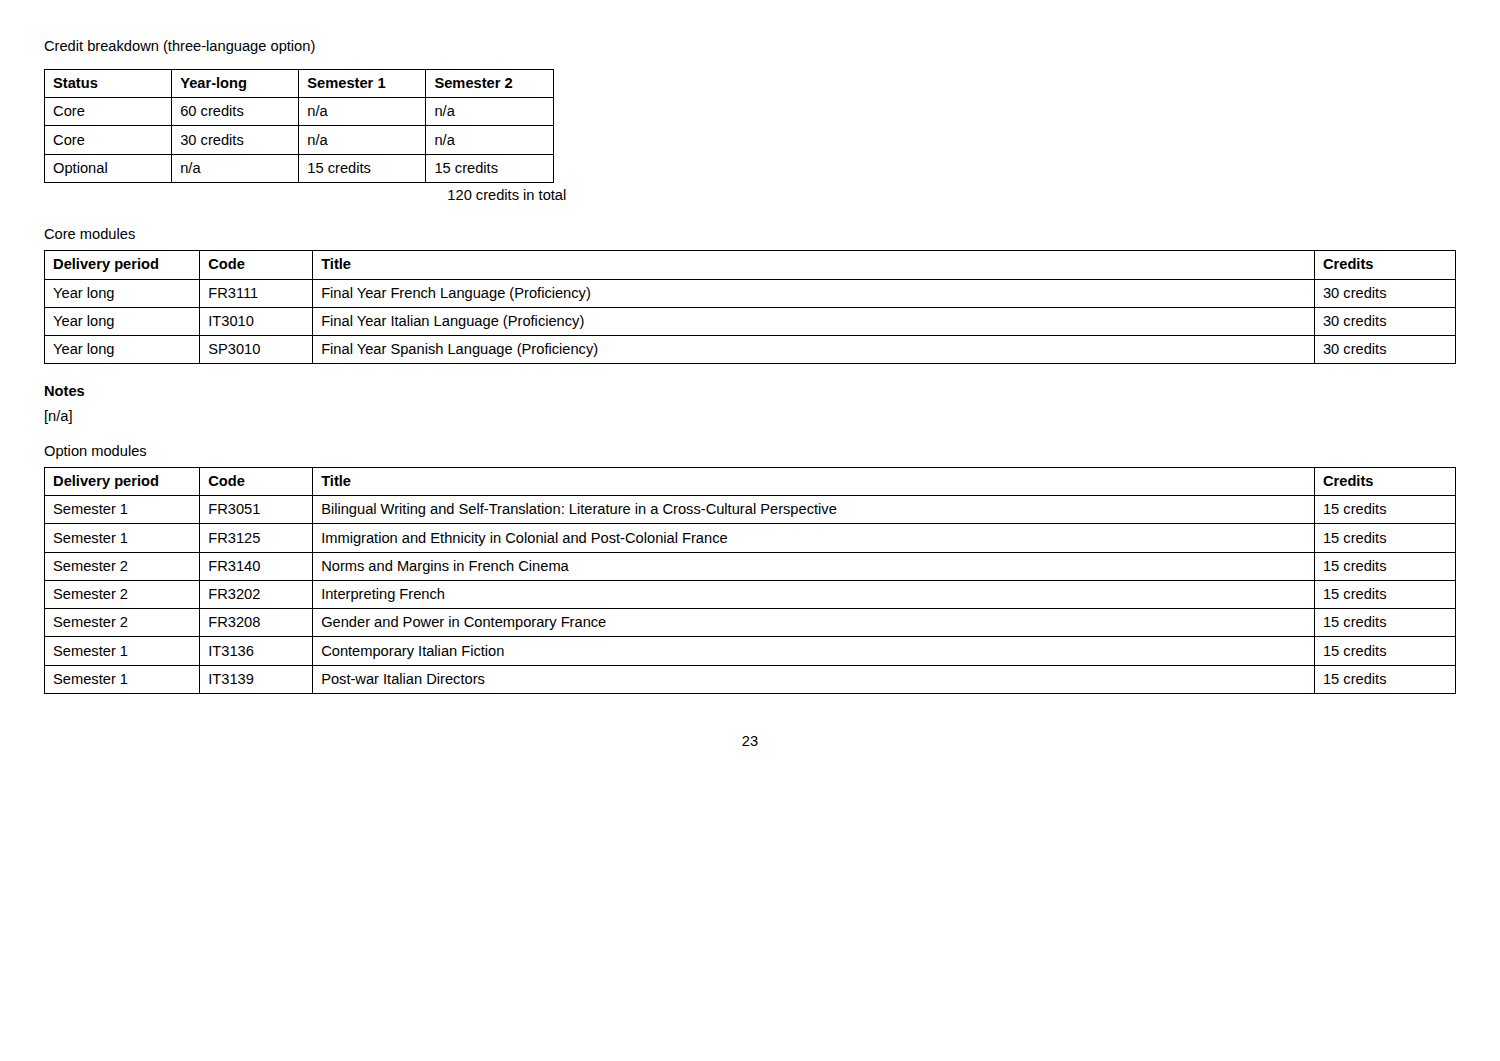Credit breakdown (three-language option)
| Status | Year-long | Semester 1 | Semester 2 |
| --- | --- | --- | --- |
| Core | 60 credits | n/a | n/a |
| Core | 30 credits | n/a | n/a |
| Optional | n/a | 15 credits | 15 credits |
120 credits in total
Core modules
| Delivery period | Code | Title | Credits |
| --- | --- | --- | --- |
| Year long | FR3111 | Final Year French Language (Proficiency) | 30 credits |
| Year long | IT3010 | Final Year Italian Language (Proficiency) | 30 credits |
| Year long | SP3010 | Final Year Spanish Language (Proficiency) | 30 credits |
Notes
[n/a]
Option modules
| Delivery period | Code | Title | Credits |
| --- | --- | --- | --- |
| Semester 1 | FR3051 | Bilingual Writing and Self-Translation: Literature in a Cross-Cultural Perspective | 15 credits |
| Semester 1 | FR3125 | Immigration and Ethnicity in Colonial and Post-Colonial France | 15 credits |
| Semester 2 | FR3140 | Norms and Margins in French Cinema | 15 credits |
| Semester 2 | FR3202 | Interpreting French | 15 credits |
| Semester 2 | FR3208 | Gender and Power in Contemporary France | 15 credits |
| Semester 1 | IT3136 | Contemporary Italian Fiction | 15 credits |
| Semester 1 | IT3139 | Post-war Italian Directors | 15 credits |
23